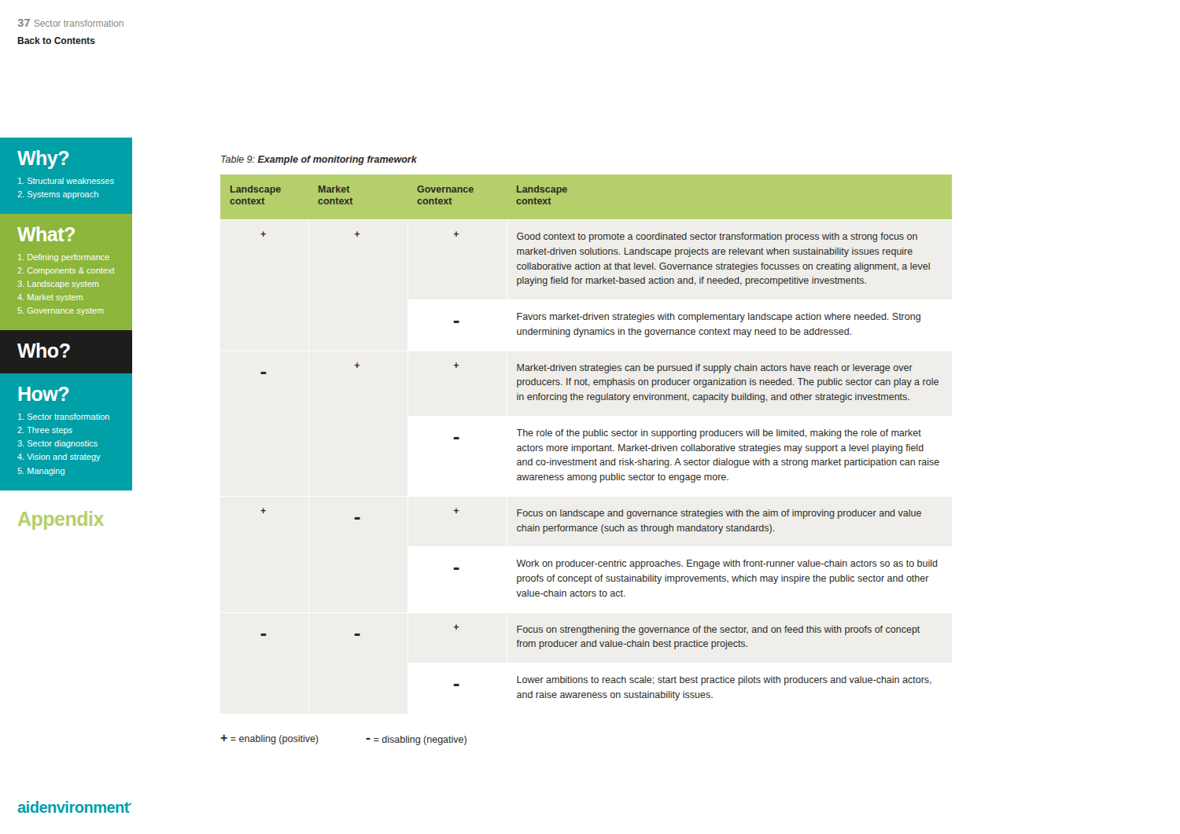37 Sector transformation Back to Contents
Why?
1. Structural weaknesses
2. Systems approach
What?
1. Defining performance
2. Components & context
3. Landscape system
4. Market system
5. Governance system
Who?
How?
1. Sector transformation
2. Three steps
3. Sector diagnostics
4. Vision and strategy
5. Managing
Appendix
Table 9: Example of monitoring framework
| Landscape context | Market context | Governance context | Landscape context |
| --- | --- | --- | --- |
| + | + | + | Good context to promote a coordinated sector transformation process with a strong focus on market-driven solutions. Landscape projects are relevant when sustainability issues require collaborative action at that level. Governance strategies focusses on creating alignment, a level playing field for market-based action and, if needed, precompetitive investments. |
| - | Favors market-driven strategies with complementary landscape action where needed. Strong undermining dynamics in the governance context may need to be addressed. |
| - | + | + | Market-driven strategies can be pursued if supply chain actors have reach or leverage over producers. If not, emphasis on producer organization is needed. The public sector can play a role in enforcing the regulatory environment, capacity building, and other strategic investments. |
| - | The role of the public sector in supporting producers will be limited, making the role of market actors more important. Market-driven collaborative strategies may support a level playing field and co-investment and risk-sharing. A sector dialogue with a strong market participation can raise awareness among public sector to engage more. |
| + | - | + | Focus on landscape and governance strategies with the aim of improving producer and value chain performance (such as through mandatory standards). |
| - | Work on producer-centric approaches. Engage with front-runner value-chain actors so as to build proofs of concept of sustainability improvements, which may inspire the public sector and other value-chain actors to act. |
| - | - | + | Focus on strengthening the governance of the sector, and on feed this with proofs of concept from producer and value-chain best practice projects. |
| - | Lower ambitions to reach scale; start best practice pilots with producers and value-chain actors, and raise awareness on sustainability issues. |
+ = enabling (positive) - = disabling (negative)
aidenvironment•